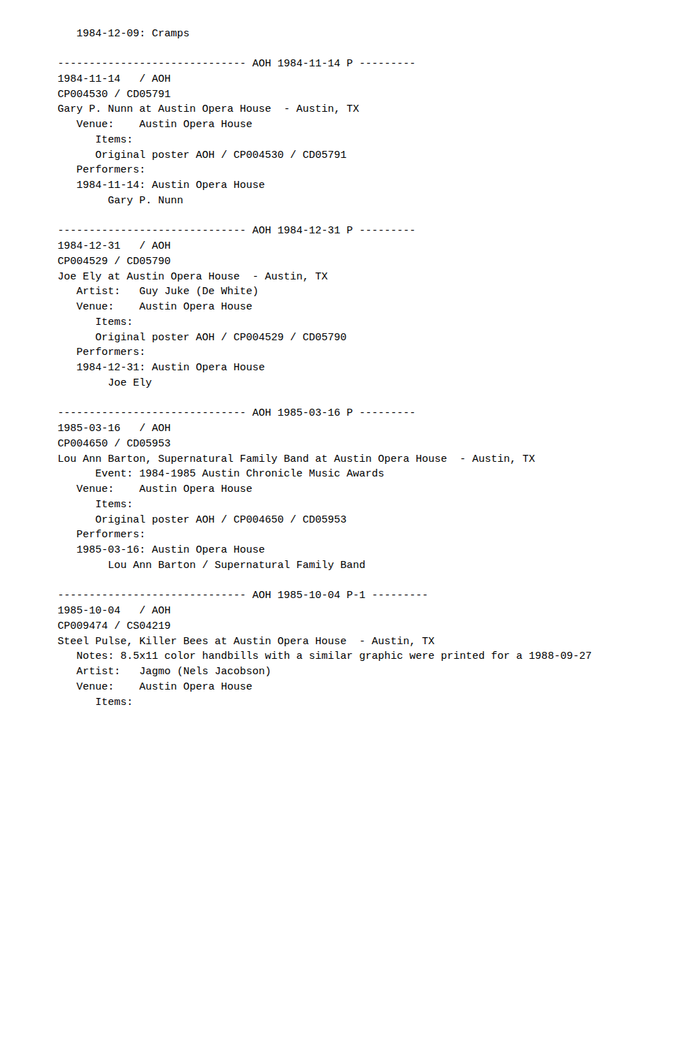1984-12-09: Cramps

------------------------------ AOH 1984-11-14 P ---------
1984-11-14   / AOH 
CP004530 / CD05791
Gary P. Nunn at Austin Opera House  - Austin, TX
   Venue:    Austin Opera House
      Items:
      Original poster AOH / CP004530 / CD05791
   Performers:
   1984-11-14: Austin Opera House
        Gary P. Nunn

------------------------------ AOH 1984-12-31 P ---------
1984-12-31   / AOH 
CP004529 / CD05790
Joe Ely at Austin Opera House  - Austin, TX
   Artist:   Guy Juke (De White)
   Venue:    Austin Opera House
      Items:
      Original poster AOH / CP004529 / CD05790
   Performers:
   1984-12-31: Austin Opera House
        Joe Ely

------------------------------ AOH 1985-03-16 P ---------
1985-03-16   / AOH 
CP004650 / CD05953
Lou Ann Barton, Supernatural Family Band at Austin Opera House  - Austin, TX
      Event: 1984-1985 Austin Chronicle Music Awards
   Venue:    Austin Opera House
      Items:
      Original poster AOH / CP004650 / CD05953
   Performers:
   1985-03-16: Austin Opera House
        Lou Ann Barton / Supernatural Family Band

------------------------------ AOH 1985-10-04 P-1 ---------
1985-10-04   / AOH 
CP009474 / CS04219
Steel Pulse, Killer Bees at Austin Opera House  - Austin, TX
   Notes: 8.5x11 color handbills with a similar graphic were printed for a 1988-09-27
   Artist:   Jagmo (Nels Jacobson)
   Venue:    Austin Opera House
      Items: